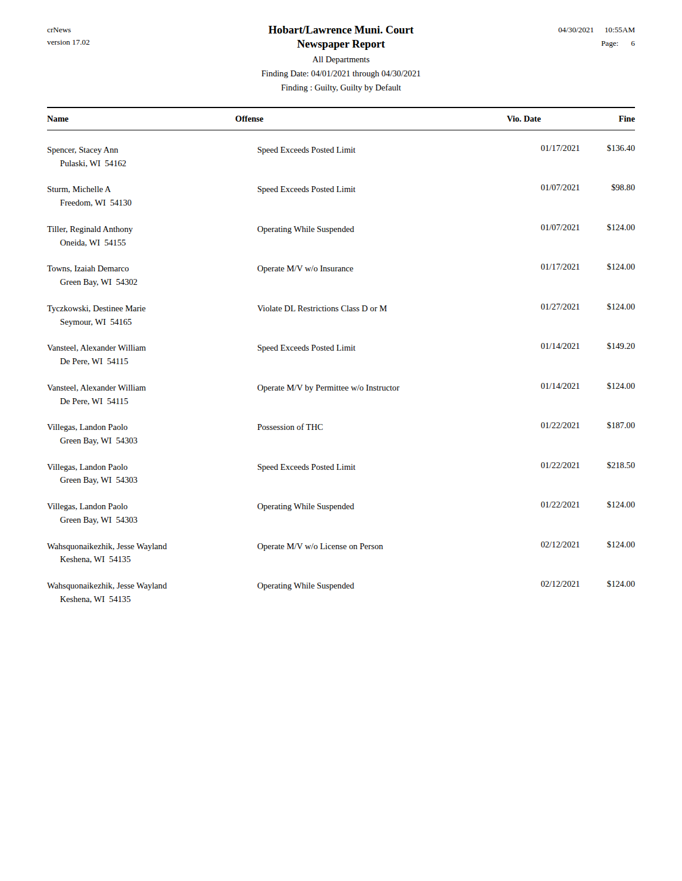crNews
version 17.02
Hobart/Lawrence Muni. Court
Newspaper Report
04/30/202110:55AM
Page:6
All Departments
Finding Date: 04/01/2021 through 04/30/2021
Finding : Guilty, Guilty by Default
| Name | Offense | Vio. Date | Fine |
| --- | --- | --- | --- |
| Spencer, Stacey Ann Pulaski, WI 54162 | Speed Exceeds Posted Limit | 01/17/2021 | $136.40 |
| Sturm, Michelle A Freedom, WI 54130 | Speed Exceeds Posted Limit | 01/07/2021 | $98.80 |
| Tiller, Reginald Anthony Oneida, WI 54155 | Operating While Suspended | 01/07/2021 | $124.00 |
| Towns, Izaiah Demarco Green Bay, WI 54302 | Operate M/V w/o Insurance | 01/17/2021 | $124.00 |
| Tyczkowski, Destinee Marie Seymour, WI 54165 | Violate DL Restrictions Class D or M | 01/27/2021 | $124.00 |
| Vansteel, Alexander William De Pere, WI 54115 | Speed Exceeds Posted Limit | 01/14/2021 | $149.20 |
| Vansteel, Alexander William De Pere, WI 54115 | Operate M/V by Permittee w/o Instructor | 01/14/2021 | $124.00 |
| Villegas, Landon Paolo Green Bay, WI 54303 | Possession of THC | 01/22/2021 | $187.00 |
| Villegas, Landon Paolo Green Bay, WI 54303 | Speed Exceeds Posted Limit | 01/22/2021 | $218.50 |
| Villegas, Landon Paolo Green Bay, WI 54303 | Operating While Suspended | 01/22/2021 | $124.00 |
| Wahsquonaikezhik, Jesse Wayland Keshena, WI 54135 | Operate M/V w/o License on Person | 02/12/2021 | $124.00 |
| Wahsquonaikezhik, Jesse Wayland Keshena, WI 54135 | Operating While Suspended | 02/12/2021 | $124.00 |